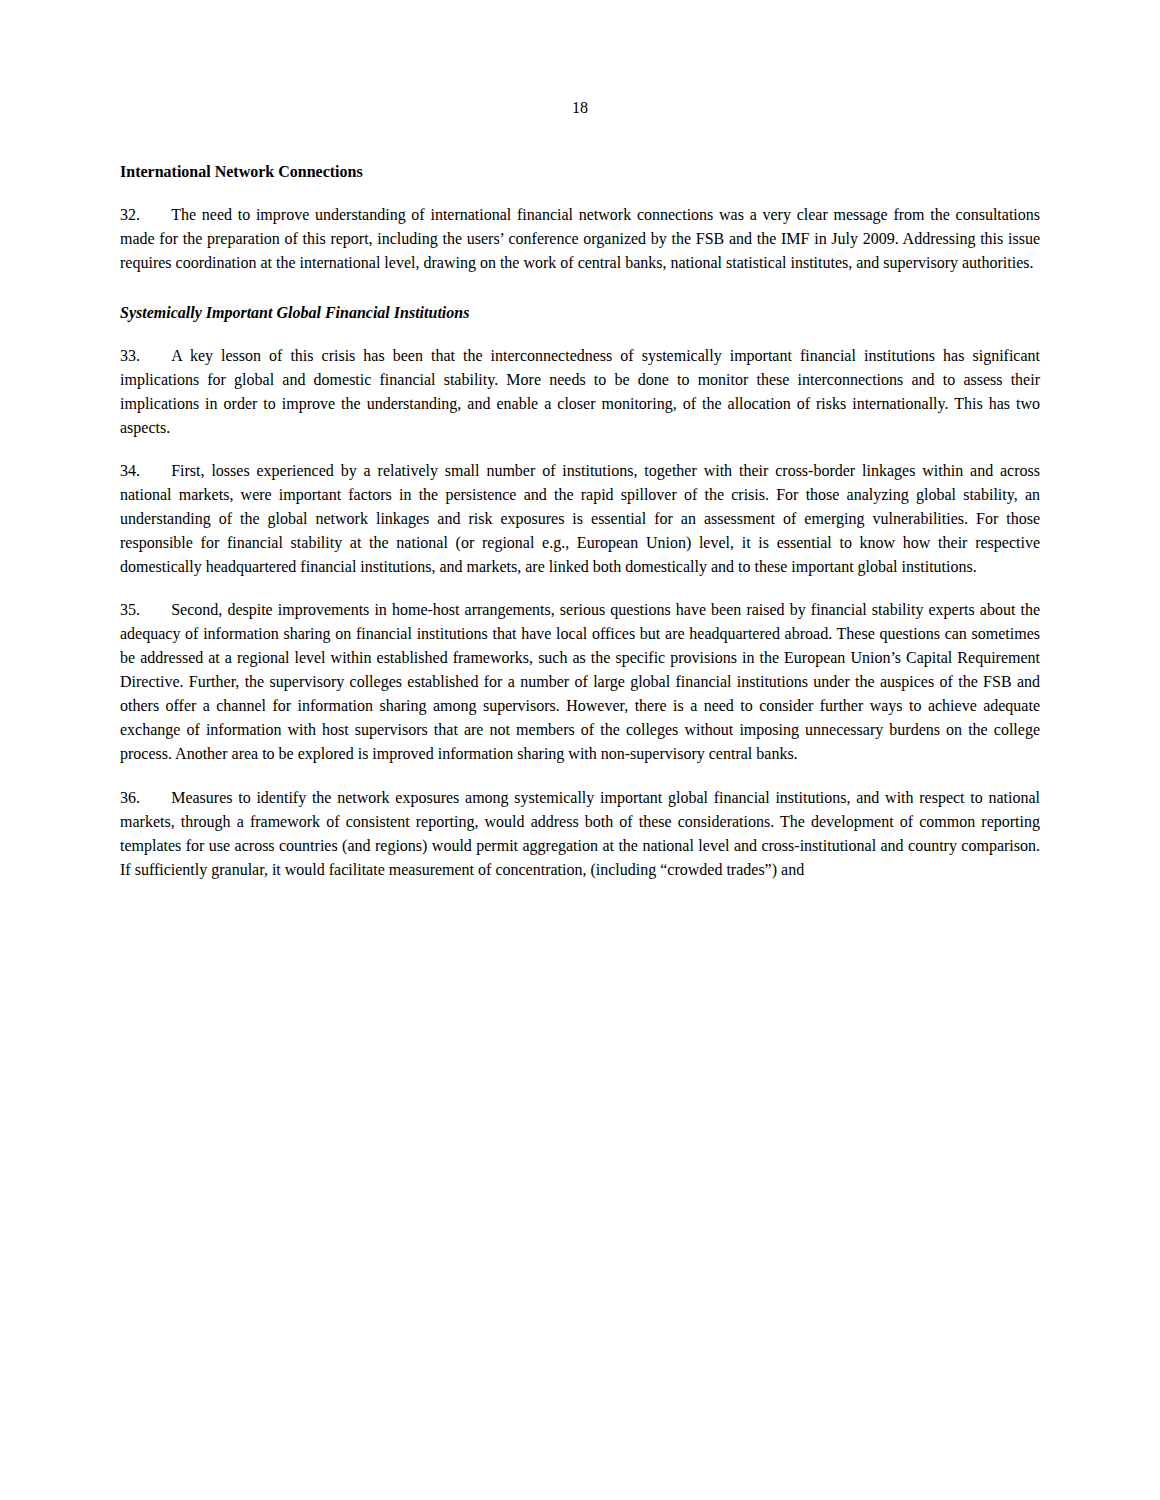18
International Network Connections
32. The need to improve understanding of international financial network connections was a very clear message from the consultations made for the preparation of this report, including the users’ conference organized by the FSB and the IMF in July 2009. Addressing this issue requires coordination at the international level, drawing on the work of central banks, national statistical institutes, and supervisory authorities.
Systemically Important Global Financial Institutions
33. A key lesson of this crisis has been that the interconnectedness of systemically important financial institutions has significant implications for global and domestic financial stability. More needs to be done to monitor these interconnections and to assess their implications in order to improve the understanding, and enable a closer monitoring, of the allocation of risks internationally. This has two aspects.
34. First, losses experienced by a relatively small number of institutions, together with their cross-border linkages within and across national markets, were important factors in the persistence and the rapid spillover of the crisis. For those analyzing global stability, an understanding of the global network linkages and risk exposures is essential for an assessment of emerging vulnerabilities. For those responsible for financial stability at the national (or regional e.g., European Union) level, it is essential to know how their respective domestically headquartered financial institutions, and markets, are linked both domestically and to these important global institutions.
35. Second, despite improvements in home-host arrangements, serious questions have been raised by financial stability experts about the adequacy of information sharing on financial institutions that have local offices but are headquartered abroad. These questions can sometimes be addressed at a regional level within established frameworks, such as the specific provisions in the European Union’s Capital Requirement Directive. Further, the supervisory colleges established for a number of large global financial institutions under the auspices of the FSB and others offer a channel for information sharing among supervisors. However, there is a need to consider further ways to achieve adequate exchange of information with host supervisors that are not members of the colleges without imposing unnecessary burdens on the college process. Another area to be explored is improved information sharing with non-supervisory central banks.
36. Measures to identify the network exposures among systemically important global financial institutions, and with respect to national markets, through a framework of consistent reporting, would address both of these considerations. The development of common reporting templates for use across countries (and regions) would permit aggregation at the national level and cross-institutional and country comparison. If sufficiently granular, it would facilitate measurement of concentration, (including “crowded trades”) and